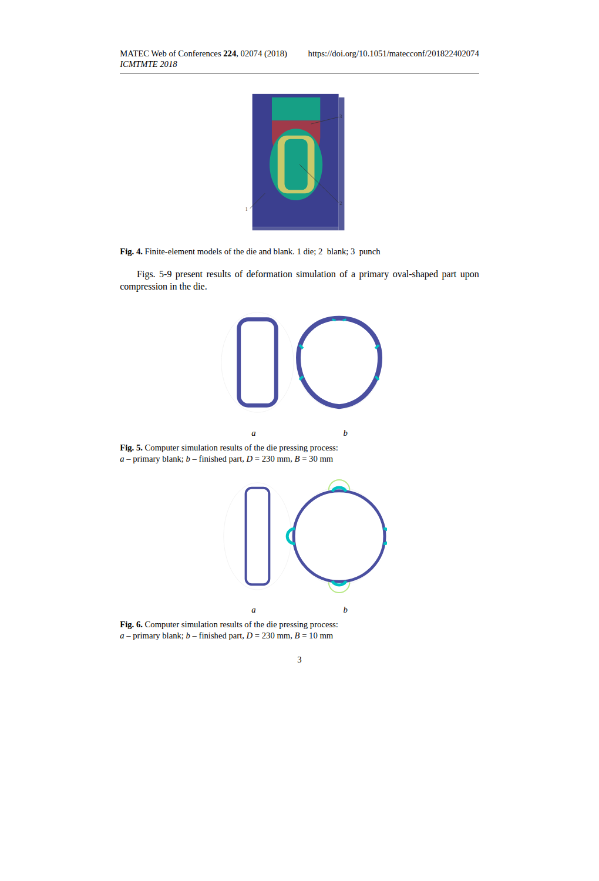MATEC Web of Conferences 224, 02074 (2018)
ICMTMTE 2018
https://doi.org/10.1051/matecconf/201822402074
Fig. 4. Finite-element models of the die and blank. 1 die; 2 blank; 3 punch
Figs. 5-9 present results of deformation simulation of a primary oval-shaped part upon compression in the die.
ab
Fig. 5. Computer simulation results of the die pressing process:
a – primary blank; b – finished part, D = 230 mm, B = 30 mm
ab
Fig. 6. Computer simulation results of the die pressing process:
a – primary blank; b – finished part, D = 230 mm, B = 10 mm
3